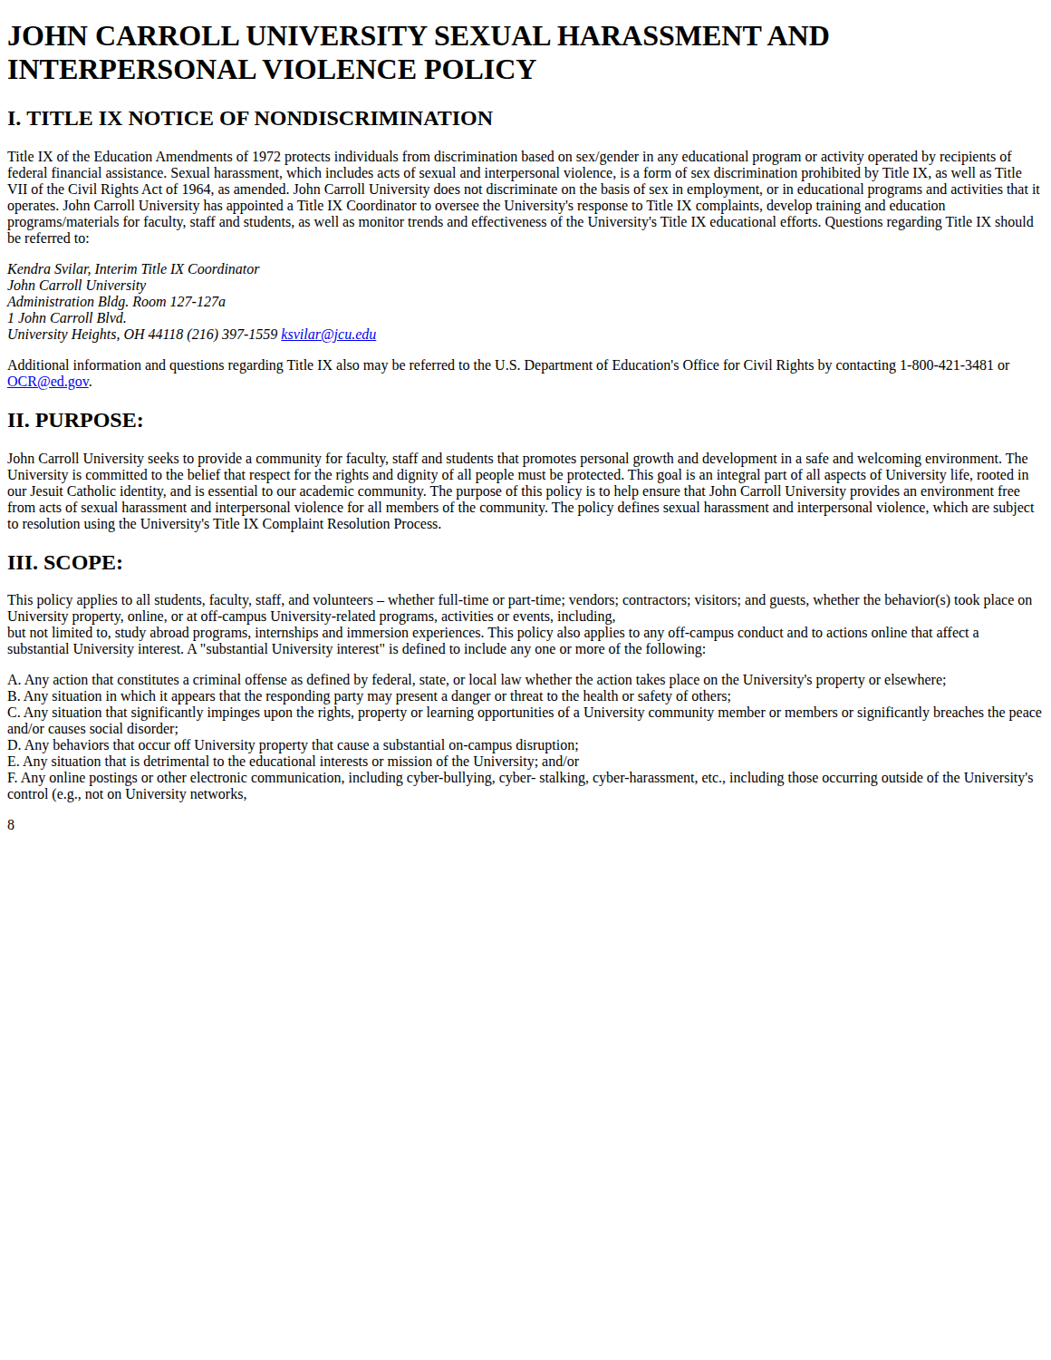JOHN CARROLL UNIVERSITY SEXUAL HARASSMENT AND INTERPERSONAL VIOLENCE POLICY
I. TITLE IX NOTICE OF NONDISCRIMINATION
Title IX of the Education Amendments of 1972 protects individuals from discrimination based on sex/gender in any educational program or activity operated by recipients of federal financial assistance. Sexual harassment, which includes acts of sexual and interpersonal violence, is a form of sex discrimination prohibited by Title IX, as well as Title VII of the Civil Rights Act of 1964, as amended. John Carroll University does not discriminate on the basis of sex in employment, or in educational programs and activities that it operates. John Carroll University has appointed a Title IX Coordinator to oversee the University's response to Title IX complaints, develop training and education programs/materials for faculty, staff and students, as well as monitor trends and effectiveness of the University's Title IX educational efforts. Questions regarding Title IX should be referred to:
Kendra Svilar, Interim Title IX Coordinator
John Carroll University
Administration Bldg. Room 127-127a
1 John Carroll Blvd.
University Heights, OH 44118 (216) 397-1559 ksvilar@jcu.edu
Additional information and questions regarding Title IX also may be referred to the U.S. Department of Education's Office for Civil Rights by contacting 1-800-421-3481 or OCR@ed.gov.
II. PURPOSE:
John Carroll University seeks to provide a community for faculty, staff and students that promotes personal growth and development in a safe and welcoming environment. The University is committed to the belief that respect for the rights and dignity of all people must be protected. This goal is an integral part of all aspects of University life, rooted in our Jesuit Catholic identity, and is essential to our academic community. The purpose of this policy is to help ensure that John Carroll University provides an environment free from acts of sexual harassment and interpersonal violence for all members of the community. The policy defines sexual harassment and interpersonal violence, which are subject to resolution using the University's Title IX Complaint Resolution Process.
III. SCOPE:
This policy applies to all students, faculty, staff, and volunteers – whether full-time or part-time; vendors; contractors; visitors; and guests, whether the behavior(s) took place on University property, online, or at off-campus University-related programs, activities or events, including,
but not limited to, study abroad programs, internships and immersion experiences. This policy also applies to any off-campus conduct and to actions online that affect a substantial University interest. A "substantial University interest" is defined to include any one or more of the following:
A. Any action that constitutes a criminal offense as defined by federal, state, or local law whether the action takes place on the University's property or elsewhere;
B. Any situation in which it appears that the responding party may present a danger or threat to the health or safety of others;
C. Any situation that significantly impinges upon the rights, property or learning opportunities of a University community member or members or significantly breaches the peace and/or causes social disorder;
D. Any behaviors that occur off University property that cause a substantial on-campus disruption;
E. Any situation that is detrimental to the educational interests or mission of the University; and/or
F. Any online postings or other electronic communication, including cyber-bullying, cyber- stalking, cyber-harassment, etc., including those occurring outside of the University's control (e.g., not on University networks,
8